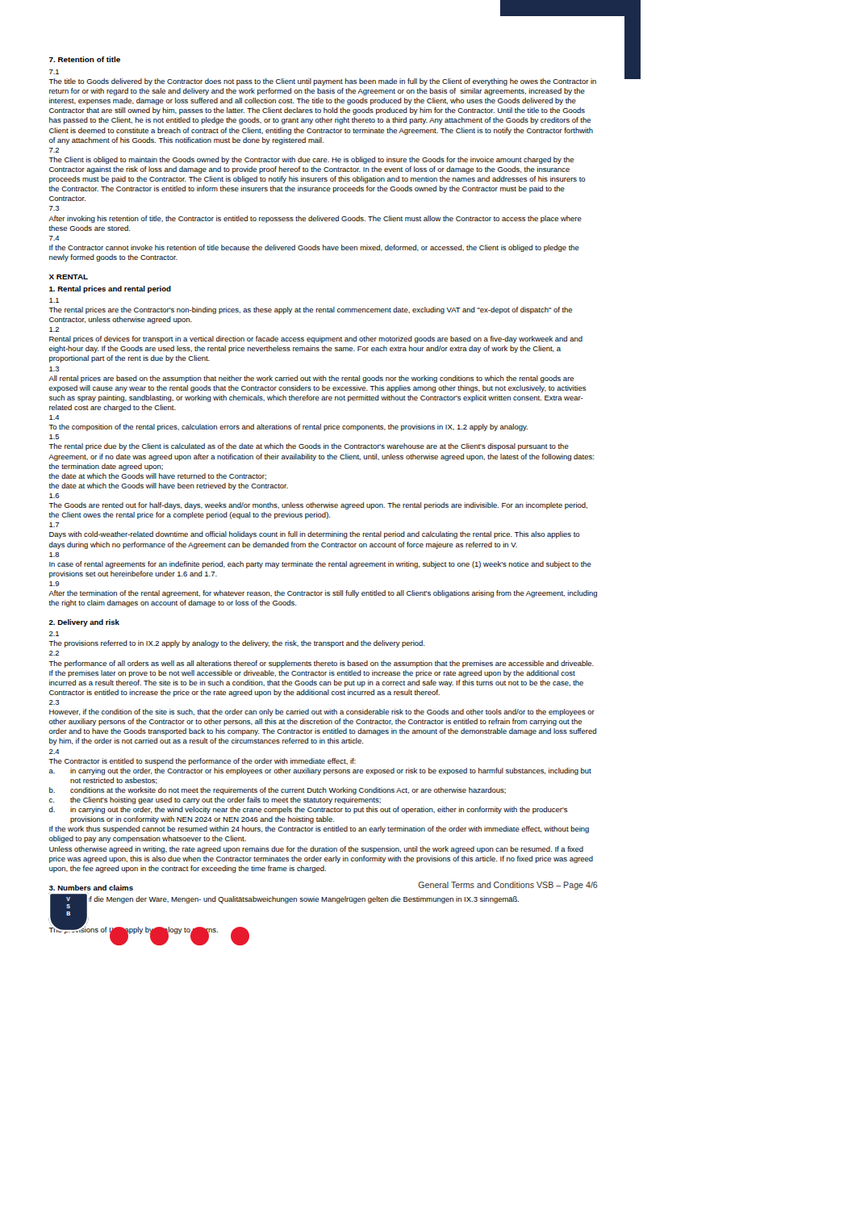7. Retention of title
7.1
The title to Goods delivered by the Contractor does not pass to the Client until payment has been made in full by the Client of everything he owes the Contractor in return for or with regard to the sale and delivery and the work performed on the basis of the Agreement or on the basis of similar agreements, increased by the interest, expenses made, damage or loss suffered and all collection cost. The title to the goods produced by the Client, who uses the Goods delivered by the Contractor that are still owned by him, passes to the latter. The Client declares to hold the goods produced by him for the Contractor. Until the title to the Goods has passed to the Client, he is not entitled to pledge the goods, or to grant any other right thereto to a third party. Any attachment of the Goods by creditors of the Client is deemed to constitute a breach of contract of the Client, entitling the Contractor to terminate the Agreement. The Client is to notify the Contractor forthwith of any attachment of his Goods. This notification must be done by registered mail.
7.2
The Client is obliged to maintain the Goods owned by the Contractor with due care. He is obliged to insure the Goods for the invoice amount charged by the Contractor against the risk of loss and damage and to provide proof hereof to the Contractor. In the event of loss of or damage to the Goods, the insurance proceeds must be paid to the Contractor. The Client is obliged to notify his insurers of this obligation and to mention the names and addresses of his insurers to the Contractor. The Contractor is entitled to inform these insurers that the insurance proceeds for the Goods owned by the Contractor must be paid to the Contractor.
7.3
After invoking his retention of title, the Contractor is entitled to repossess the delivered Goods. The Client must allow the Contractor to access the place where these Goods are stored.
7.4
If the Contractor cannot invoke his retention of title because the delivered Goods have been mixed, deformed, or accessed, the Client is obliged to pledge the newly formed goods to the Contractor.
X RENTAL
1. Rental prices and rental period
1.1
The rental prices are the Contractor's non-binding prices, as these apply at the rental commencement date, excluding VAT and "ex-depot of dispatch" of the Contractor, unless otherwise agreed upon.
1.2
Rental prices of devices for transport in a vertical direction or facade access equipment and other motorized goods are based on a five-day workweek and and eight-hour day. If the Goods are used less, the rental price nevertheless remains the same. For each extra hour and/or extra day of work by the Client, a proportional part of the rent is due by the Client.
1.3
All rental prices are based on the assumption that neither the work carried out with the rental goods nor the working conditions to which the rental goods are exposed will cause any wear to the rental goods that the Contractor considers to be excessive. This applies among other things, but not exclusively, to activities such as spray painting, sandblasting, or working with chemicals, which therefore are not permitted without the Contractor's explicit written consent. Extra wear-related cost are charged to the Client.
1.4
To the composition of the rental prices, calculation errors and alterations of rental price components, the provisions in IX, 1.2 apply by analogy.
1.5
The rental price due by the Client is calculated as of the date at which the Goods in the Contractor's warehouse are at the Client's disposal pursuant to the Agreement, or if no date was agreed upon after a notification of their availability to the Client, until, unless otherwise agreed upon, the latest of the following dates: the termination date agreed upon;
the date at which the Goods will have returned to the Contractor;
the date at which the Goods will have been retrieved by the Contractor.
1.6
The Goods are rented out for half-days, days, weeks and/or months, unless otherwise agreed upon. The rental periods are indivisible. For an incomplete period, the Client owes the rental price for a complete period (equal to the previous period).
1.7
Days with cold-weather-related downtime and official holidays count in full in determining the rental period and calculating the rental price. This also applies to days during which no performance of the Agreement can be demanded from the Contractor on account of force majeure as referred to in V.
1.8
In case of rental agreements for an indefinite period, each party may terminate the rental agreement in writing, subject to one (1) week's notice and subject to the provisions set out hereinbefore under 1.6 and 1.7.
1.9
After the termination of the rental agreement, for whatever reason, the Contractor is still fully entitled to all Client's obligations arising from the Agreement, including the right to claim damages on account of damage to or loss of the Goods.
2. Delivery and risk
2.1
The provisions referred to in IX.2 apply by analogy to the delivery, the risk, the transport and the delivery period.
2.2
The performance of all orders as well as all alterations thereof or supplements thereto is based on the assumption that the premises are accessible and driveable. If the premises later on prove to be not well accessible or driveable, the Contractor is entitled to increase the price or rate agreed upon by the additional cost incurred as a result thereof. The site is to be in such a condition, that the Goods can be put up in a correct and safe way. If this turns out not to be the case, the Contractor is entitled to increase the price or the rate agreed upon by the additional cost incurred as a result thereof.
2.3
However, if the condition of the site is such, that the order can only be carried out with a considerable risk to the Goods and other tools and/or to the employees or other auxiliary persons of the Contractor or to other persons, all this at the discretion of the Contractor, the Contractor is entitled to refrain from carrying out the order and to have the Goods transported back to his company. The Contractor is entitled to damages in the amount of the demonstrable damage and loss suffered by him, if the order is not carried out as a result of the circumstances referred to in this article.
2.4
The Contractor is entitled to suspend the performance of the order with immediate effect, if:
a. in carrying out the order, the Contractor or his employees or other auxiliary persons are exposed or risk to be exposed to harmful substances, including but not restricted to asbestos;
b. conditions at the worksite do not meet the requirements of the current Dutch Working Conditions Act, or are otherwise hazardous;
c. the Client's hoisting gear used to carry out the order fails to meet the statutory requirements;
d. in carrying out the order, the wind velocity near the crane compels the Contractor to put this out of operation, either in conformity with the producer's provisions or in conformity with NEN 2024 or NEN 2046 and the hoisting table.
If the work thus suspended cannot be resumed within 24 hours, the Contractor is entitled to an early termination of the order with immediate effect, without being obliged to pay any compensation whatsoever to the Client.
Unless otherwise agreed in writing, the rate agreed upon remains due for the duration of the suspension, until the work agreed upon can be resumed. If a fixed price was agreed upon, this is also due when the Contractor terminates the order early in conformity with the provisions of this article. If no fixed price was agreed upon, the fee agreed upon in the contract for exceeding the time frame is charged.
3. Numbers and claims
In Bezug auf die Mengen der Ware, Mengen- und Qualitätsabweichungen sowie Mangelrügen gelten die Bestimmungen in IX.3 sinngemäß.
4. Returns
The provisions of IX.4 apply by analogy to returns.
General Terms and Conditions VSB – Page 4/6
V
S
B